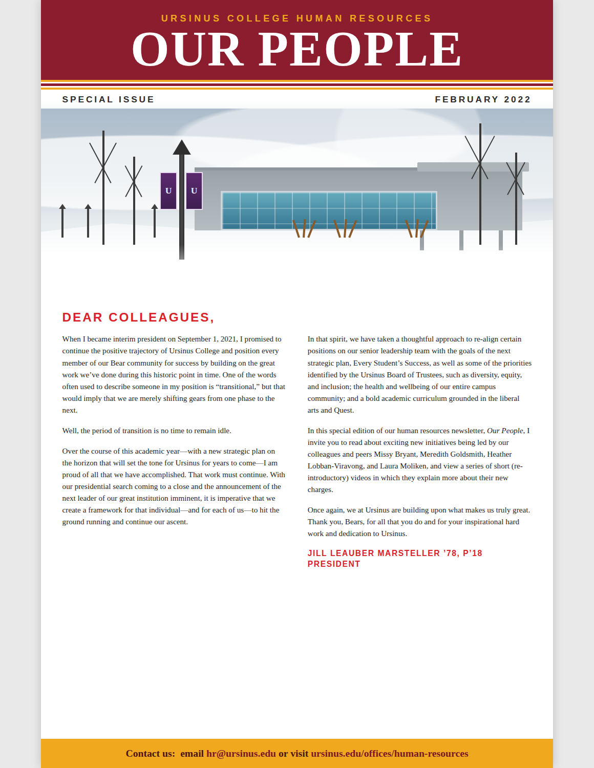Ursinus College Human Resources
Our People
Special Issue February 2022
Dear Colleagues,
When I became interim president on September 1, 2021, I promised to continue the positive trajectory of Ursinus College and position every member of our Bear community for success by building on the great work we’ve done during this historic point in time. One of the words often used to describe someone in my position is “transitional,” but that would imply that we are merely shifting gears from one phase to the next.
Well, the period of transition is no time to remain idle.
Over the course of this academic year—with a new strategic plan on the horizon that will set the tone for Ursinus for years to come—I am proud of all that we have accomplished. That work must continue. With our presidential search coming to a close and the announcement of the next leader of our great institution imminent, it is imperative that we create a framework for that individual—and for each of us—to hit the ground running and continue our ascent.
In that spirit, we have taken a thoughtful approach to re-align certain positions on our senior leadership team with the goals of the next strategic plan, Every Student’s Success, as well as some of the priorities identified by the Ursinus Board of Trustees, such as diversity, equity, and inclusion; the health and wellbeing of our entire campus community; and a bold academic curriculum grounded in the liberal arts and Quest.
In this special edition of our human resources newsletter, Our People, I invite you to read about exciting new initiatives being led by our colleagues and peers Missy Bryant, Meredith Goldsmith, Heather Lobban-Viravong, and Laura Moliken, and view a series of short (re-introductory) videos in which they explain more about their new charges.
Once again, we at Ursinus are building upon what makes us truly great. Thank you, Bears, for all that you do and for your inspirational hard work and dedication to Ursinus.
Jill Leauber Marsteller ’78, P’18
President
Contact us: email hr@ursinus.edu or visit ursinus.edu/offices/human-resources